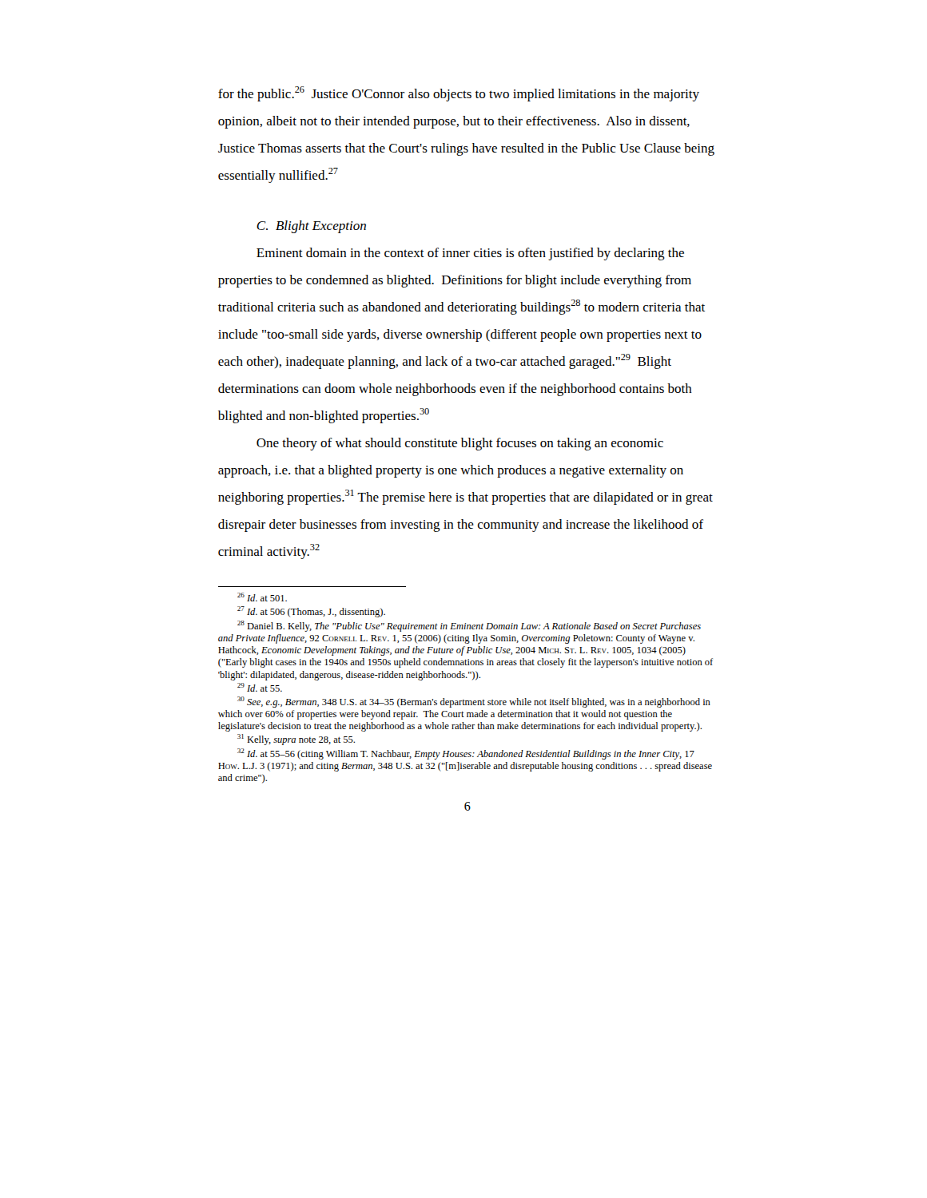for the public.26 Justice O'Connor also objects to two implied limitations in the majority opinion, albeit not to their intended purpose, but to their effectiveness. Also in dissent, Justice Thomas asserts that the Court's rulings have resulted in the Public Use Clause being essentially nullified.27
C. Blight Exception
Eminent domain in the context of inner cities is often justified by declaring the properties to be condemned as blighted. Definitions for blight include everything from traditional criteria such as abandoned and deteriorating buildings28 to modern criteria that include "too-small side yards, diverse ownership (different people own properties next to each other), inadequate planning, and lack of a two-car attached garaged."29 Blight determinations can doom whole neighborhoods even if the neighborhood contains both blighted and non-blighted properties.30
One theory of what should constitute blight focuses on taking an economic approach, i.e. that a blighted property is one which produces a negative externality on neighboring properties.31 The premise here is that properties that are dilapidated or in great disrepair deter businesses from investing in the community and increase the likelihood of criminal activity.32
26 Id. at 501.
27 Id. at 506 (Thomas, J., dissenting).
28 Daniel B. Kelly, The "Public Use" Requirement in Eminent Domain Law: A Rationale Based on Secret Purchases and Private Influence, 92 Cornell L. Rev. 1, 55 (2006) (citing Ilya Somin, Overcoming Poletown: County of Wayne v. Hathcock, Economic Development Takings, and the Future of Public Use, 2004 Mich. St. L. Rev. 1005, 1034 (2005) ("Early blight cases in the 1940s and 1950s upheld condemnations in areas that closely fit the layperson's intuitive notion of 'blight': dilapidated, dangerous, disease-ridden neighborhoods.")).
29 Id. at 55.
30 See, e.g., Berman, 348 U.S. at 34–35 (Berman's department store while not itself blighted, was in a neighborhood in which over 60% of properties were beyond repair. The Court made a determination that it would not question the legislature's decision to treat the neighborhood as a whole rather than make determinations for each individual property.).
31 Kelly, supra note 28, at 55.
32 Id. at 55–56 (citing William T. Nachbaur, Empty Houses: Abandoned Residential Buildings in the Inner City, 17 How. L.J. 3 (1971); and citing Berman, 348 U.S. at 32 ("[m]iserable and disreputable housing conditions . . . spread disease and crime").
6